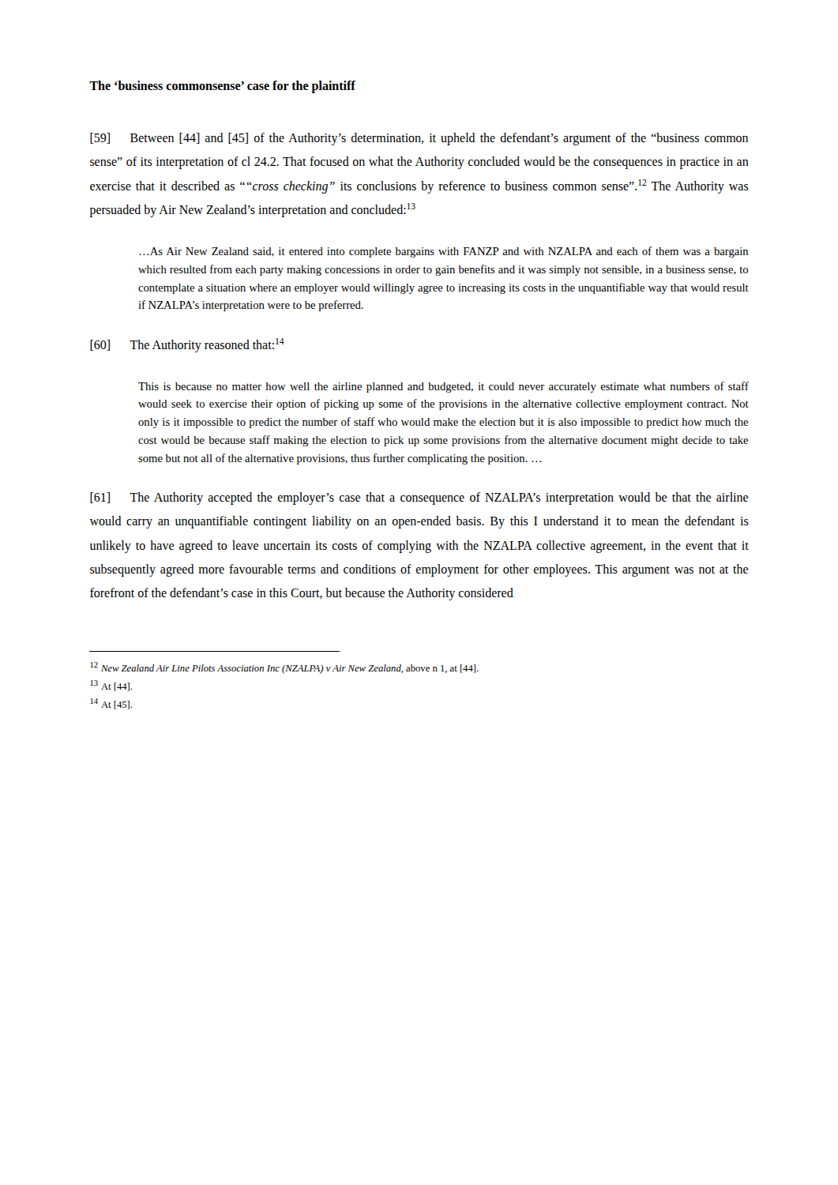The ‘business commonsense’ case for the plaintiff
[59] Between [44] and [45] of the Authority’s determination, it upheld the defendant’s argument of the “business common sense” of its interpretation of cl 24.2. That focused on what the Authority concluded would be the consequences in practice in an exercise that it described as ““cross checking” its conclusions by reference to business common sense”.12 The Authority was persuaded by Air New Zealand’s interpretation and concluded:13
…As Air New Zealand said, it entered into complete bargains with FANZP and with NZALPA and each of them was a bargain which resulted from each party making concessions in order to gain benefits and it was simply not sensible, in a business sense, to contemplate a situation where an employer would willingly agree to increasing its costs in the unquantifiable way that would result if NZALPA’s interpretation were to be preferred.
[60] The Authority reasoned that:14
This is because no matter how well the airline planned and budgeted, it could never accurately estimate what numbers of staff would seek to exercise their option of picking up some of the provisions in the alternative collective employment contract. Not only is it impossible to predict the number of staff who would make the election but it is also impossible to predict how much the cost would be because staff making the election to pick up some provisions from the alternative document might decide to take some but not all of the alternative provisions, thus further complicating the position. …
[61] The Authority accepted the employer’s case that a consequence of NZALPA’s interpretation would be that the airline would carry an unquantifiable contingent liability on an open-ended basis. By this I understand it to mean the defendant is unlikely to have agreed to leave uncertain its costs of complying with the NZALPA collective agreement, in the event that it subsequently agreed more favourable terms and conditions of employment for other employees. This argument was not at the forefront of the defendant’s case in this Court, but because the Authority considered
12 New Zealand Air Line Pilots Association Inc (NZALPA) v Air New Zealand, above n 1, at [44].
13 At [44].
14 At [45].